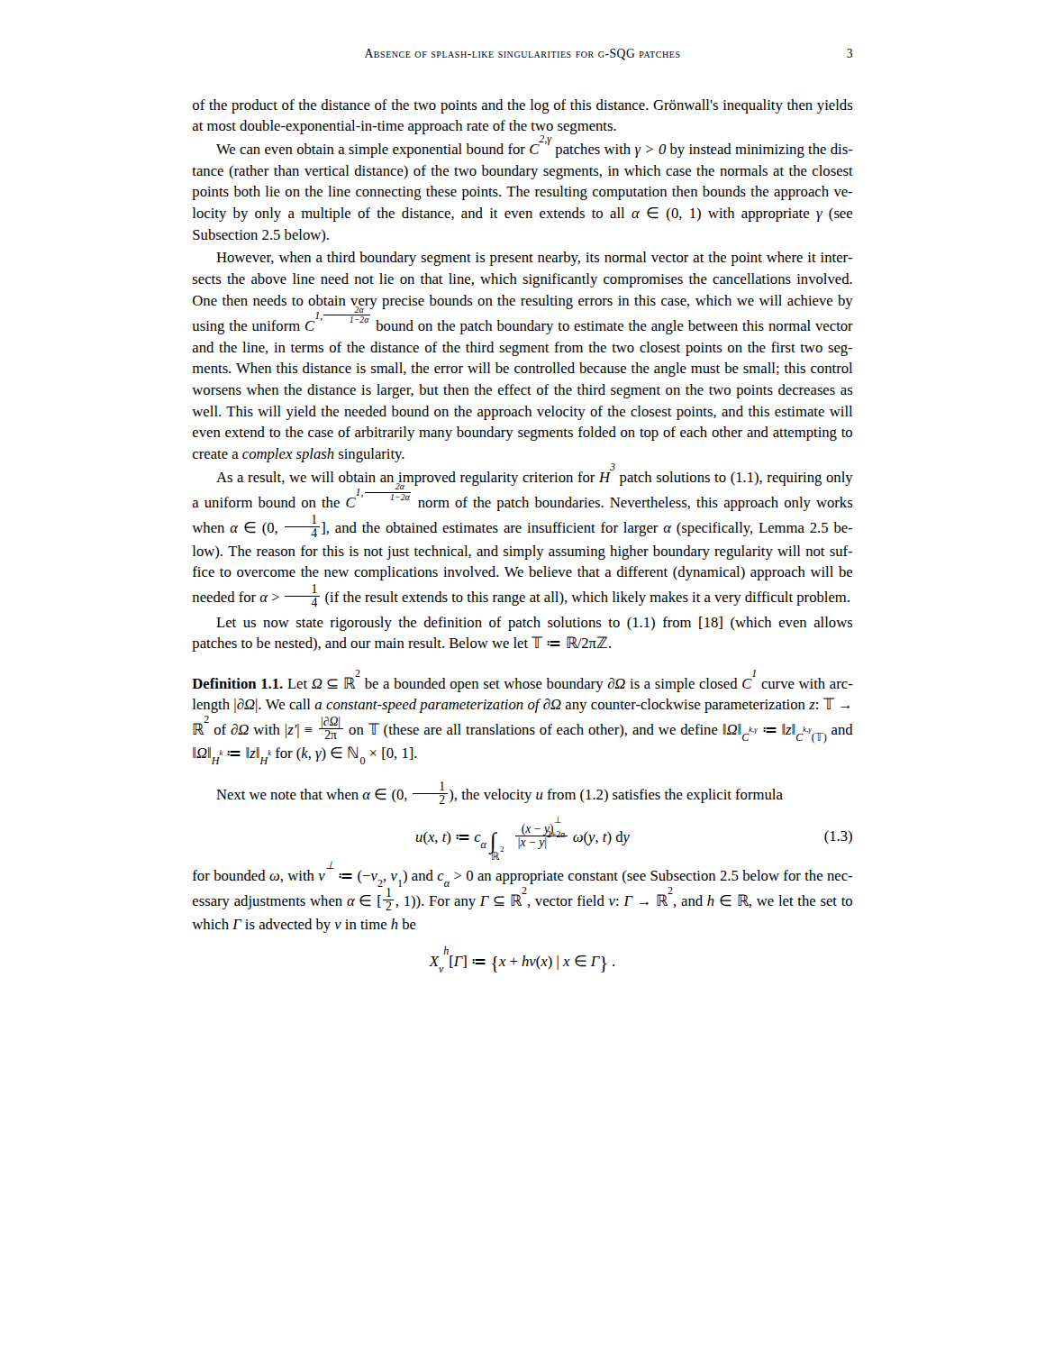Absence of splash-like singularities for g-SQG patches 3
of the product of the distance of the two points and the log of this distance. Grönwall's inequality then yields at most double-exponential-in-time approach rate of the two segments.
We can even obtain a simple exponential bound for C2,γ patches with γ > 0 by instead minimizing the distance (rather than vertical distance) of the two boundary segments, in which case the normals at the closest points both lie on the line connecting these points. The resulting computation then bounds the approach velocity by only a multiple of the distance, and it even extends to all α ∈ (0, 1) with appropriate γ (see Subsection 2.5 below).
However, when a third boundary segment is present nearby, its normal vector at the point where it intersects the above line need not lie on that line, which significantly compromises the cancellations involved. One then needs to obtain very precise bounds on the resulting errors in this case, which we will achieve by using the uniform C1,2α 1−2α bound on the patch boundary to estimate the angle between this normal vector and the line, in terms of the distance of the third segment from the two closest points on the first two segments. When this distance is small, the error will be controlled because the angle must be small; this control worsens when the distance is larger, but then the effect of the third segment on the two points decreases as well. This will yield the needed bound on the approach velocity of the closest points, and this estimate will even extend to the case of arbitrarily many boundary segments folded on top of each other and attempting to create a complex splash singularity.
As a result, we will obtain an improved regularity criterion for H3 patch solutions to (1.1), requiring only a uniform bound on the C1,2α 1−2α norm of the patch boundaries. Nevertheless, this approach only works when α ∈ (0, 14], and the obtained estimates are insufficient for larger α (specifically, Lemma 2.5 below). The reason for this is not just technical, and simply assuming higher boundary regularity will not suffice to overcome the new complications involved. We believe that a different (dynamical) approach will be needed for α > 14 (if the result extends to this range at all), which likely makes it a very difficult problem.
Let us now state rigorously the definition of patch solutions to (1.1) from [18] (which even allows patches to be nested), and our main result. Below we let 𝕋 ≔ ℝ/2πℤ.
Definition 1.1. Let Ω ⊆ ℝ2 be a bounded open set whose boundary ∂Ω is a simple closed C1 curve with arc-length |∂Ω|. We call a constant-speed parameterization of ∂Ω any counter-clockwise parameterization z: 𝕋 → ℝ2 of ∂Ω with |z′| ≡ |∂Ω|2π on 𝕋 (these are all translations of each other), and we define ‖Ω‖Ck,γ ≔ ‖z‖Ck,γ(𝕋) and ‖Ω‖Hk ≔ ‖z‖Hk for (k, γ) ∈ ℕ0 × [0, 1].
Next we note that when α ∈ (0, 12), the velocity u from (1.2) satisfies the explicit formula
u(x, t) ≔ cα ∫ℝ2 (x − y)⊥|x − y|2+2α ω(y, t) dy (1.3)
for bounded ω, with v⊥ ≔ (−v2, v1) and cα > 0 an appropriate constant (see Subsection 2.5 below for the necessary adjustments when α ∈ [12, 1)). For any Γ ⊆ ℝ2, vector field v: Γ → ℝ2, and h ∈ ℝ, we let the set to which Γ is advected by v in time h be
Xvh[Γ] ≔ {x + hv(x) | x ∈ Γ} .